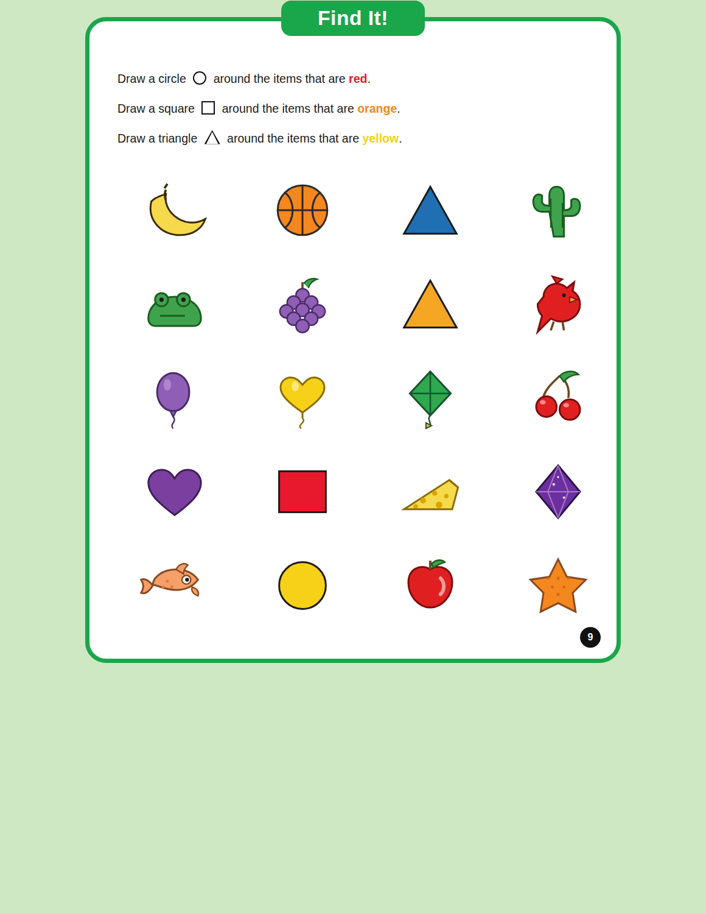Find It!
Draw a circle around the items that are red.
Draw a square around the items that are orange.
Draw a triangle around the items that are yellow.
9